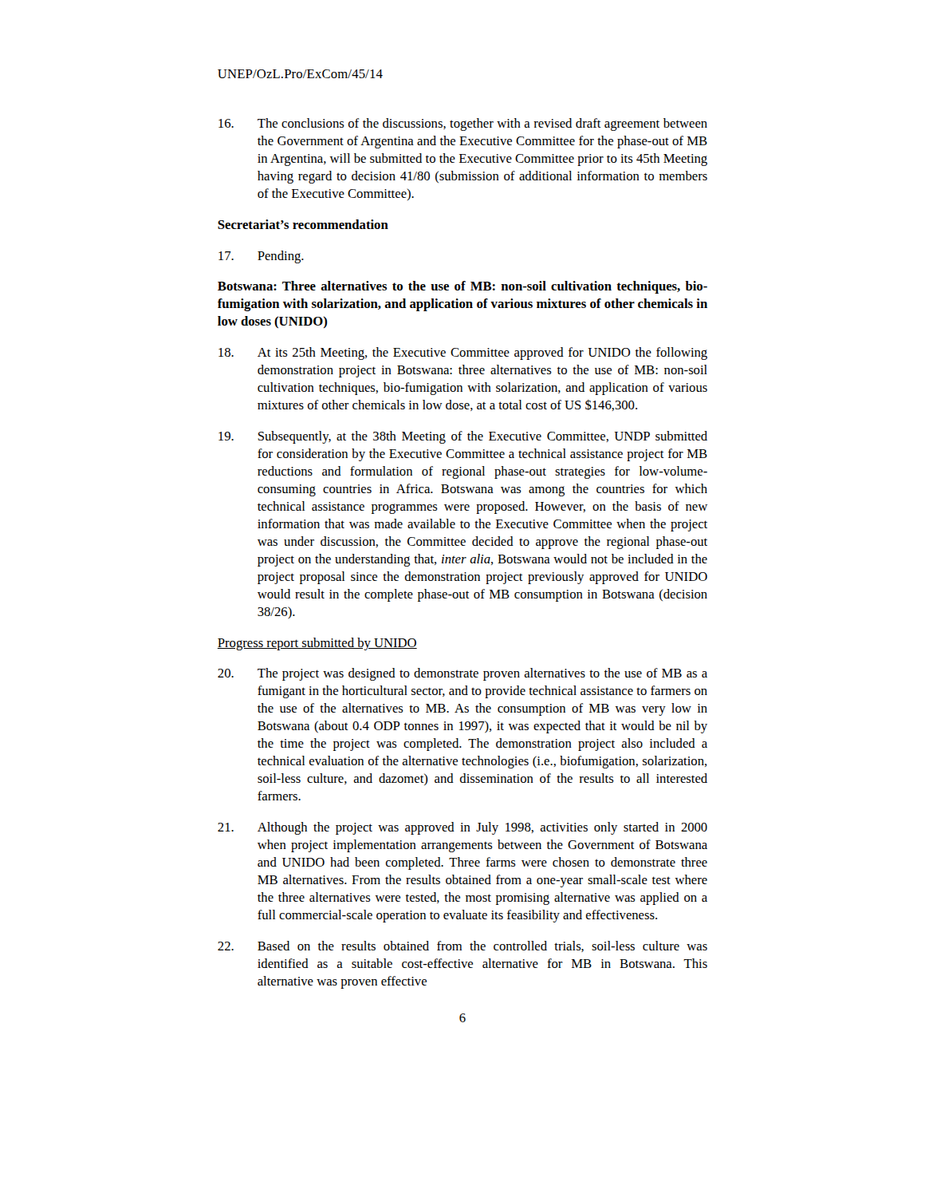UNEP/OzL.Pro/ExCom/45/14
16. The conclusions of the discussions, together with a revised draft agreement between the Government of Argentina and the Executive Committee for the phase-out of MB in Argentina, will be submitted to the Executive Committee prior to its 45th Meeting having regard to decision 41/80 (submission of additional information to members of the Executive Committee).
Secretariat’s recommendation
17. Pending.
Botswana: Three alternatives to the use of MB: non-soil cultivation techniques, bio-fumigation with solarization, and application of various mixtures of other chemicals in low doses (UNIDO)
18. At its 25th Meeting, the Executive Committee approved for UNIDO the following demonstration project in Botswana: three alternatives to the use of MB: non-soil cultivation techniques, bio-fumigation with solarization, and application of various mixtures of other chemicals in low dose, at a total cost of US $146,300.
19. Subsequently, at the 38th Meeting of the Executive Committee, UNDP submitted for consideration by the Executive Committee a technical assistance project for MB reductions and formulation of regional phase-out strategies for low-volume-consuming countries in Africa. Botswana was among the countries for which technical assistance programmes were proposed. However, on the basis of new information that was made available to the Executive Committee when the project was under discussion, the Committee decided to approve the regional phase-out project on the understanding that, inter alia, Botswana would not be included in the project proposal since the demonstration project previously approved for UNIDO would result in the complete phase-out of MB consumption in Botswana (decision 38/26).
Progress report submitted by UNIDO
20. The project was designed to demonstrate proven alternatives to the use of MB as a fumigant in the horticultural sector, and to provide technical assistance to farmers on the use of the alternatives to MB. As the consumption of MB was very low in Botswana (about 0.4 ODP tonnes in 1997), it was expected that it would be nil by the time the project was completed. The demonstration project also included a technical evaluation of the alternative technologies (i.e., biofumigation, solarization, soil-less culture, and dazomet) and dissemination of the results to all interested farmers.
21. Although the project was approved in July 1998, activities only started in 2000 when project implementation arrangements between the Government of Botswana and UNIDO had been completed. Three farms were chosen to demonstrate three MB alternatives. From the results obtained from a one-year small-scale test where the three alternatives were tested, the most promising alternative was applied on a full commercial-scale operation to evaluate its feasibility and effectiveness.
22. Based on the results obtained from the controlled trials, soil-less culture was identified as a suitable cost-effective alternative for MB in Botswana. This alternative was proven effective
6